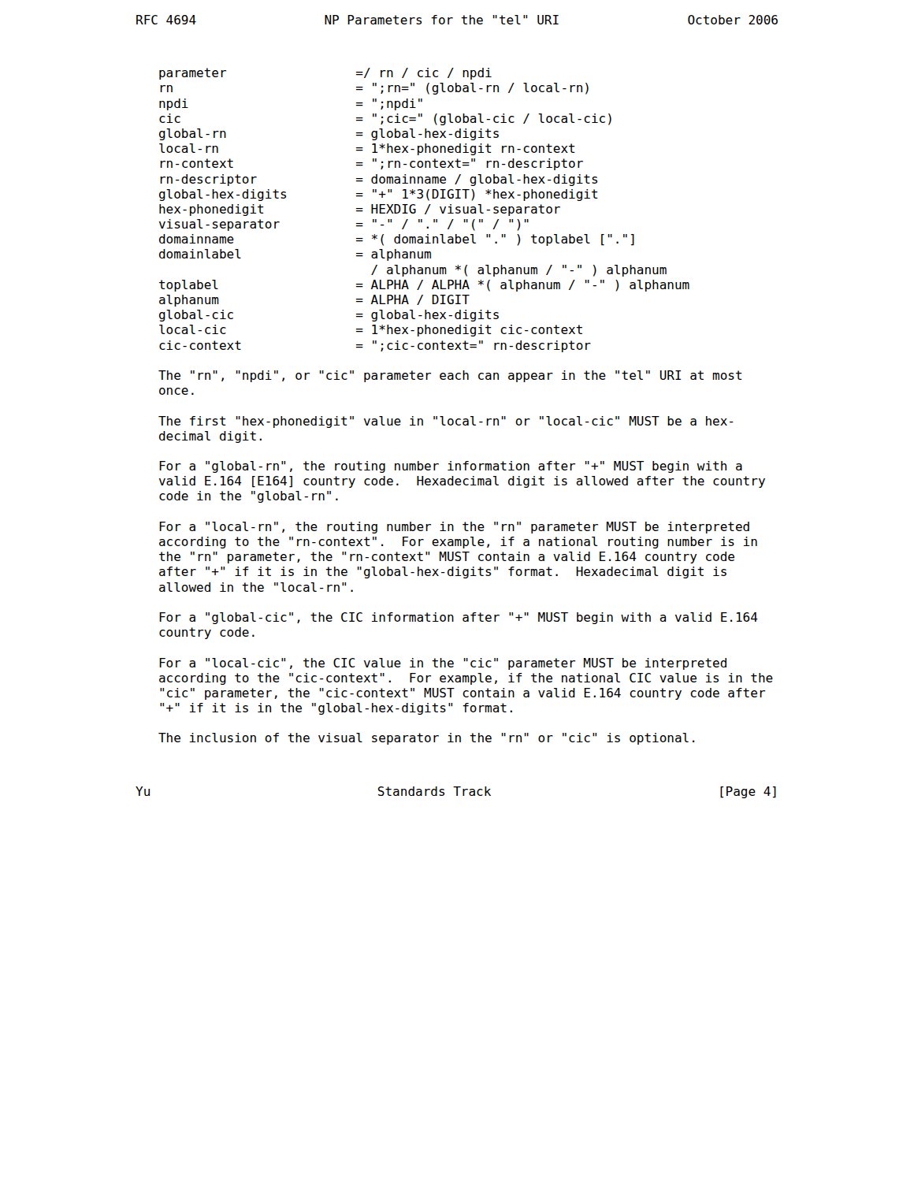RFC 4694 NP Parameters for the "tel" URI October 2006
parameter                 =/ rn / cic / npdi
rn                        = ";rn=" (global-rn / local-rn)
npdi                      = ";npdi"
cic                       = ";cic=" (global-cic / local-cic)
global-rn                 = global-hex-digits
local-rn                  = 1*hex-phonedigit rn-context
rn-context                = ";rn-context=" rn-descriptor
rn-descriptor             = domainname / global-hex-digits
global-hex-digits         = "+" 1*3(DIGIT) *hex-phonedigit
hex-phonedigit            = HEXDIG / visual-separator
visual-separator          = "-" / "." / "(" / ")"
domainname                = *( domainlabel "." ) toplabel ["."]
domainlabel               = alphanum
                            / alphanum *( alphanum / "-" ) alphanum
toplabel                  = ALPHA / ALPHA *( alphanum / "-" ) alphanum
alphanum                  = ALPHA / DIGIT
global-cic                = global-hex-digits
local-cic                 = 1*hex-phonedigit cic-context
cic-context               = ";cic-context=" rn-descriptor
The "rn", "npdi", or "cic" parameter each can appear in the "tel" URI at most once.
The first "hex-phonedigit" value in "local-rn" or "local-cic" MUST be a hex-decimal digit.
For a "global-rn", the routing number information after "+" MUST begin with a valid E.164 [E164] country code. Hexadecimal digit is allowed after the country code in the "global-rn".
For a "local-rn", the routing number in the "rn" parameter MUST be interpreted according to the "rn-context". For example, if a national routing number is in the "rn" parameter, the "rn-context" MUST contain a valid E.164 country code after "+" if it is in the "global-hex-digits" format. Hexadecimal digit is allowed in the "local-rn".
For a "global-cic", the CIC information after "+" MUST begin with a valid E.164 country code.
For a "local-cic", the CIC value in the "cic" parameter MUST be interpreted according to the "cic-context". For example, if the national CIC value is in the "cic" parameter, the "cic-context" MUST contain a valid E.164 country code after "+" if it is in the "global-hex-digits" format.
The inclusion of the visual separator in the "rn" or "cic" is optional.
Yu Standards Track [Page 4]